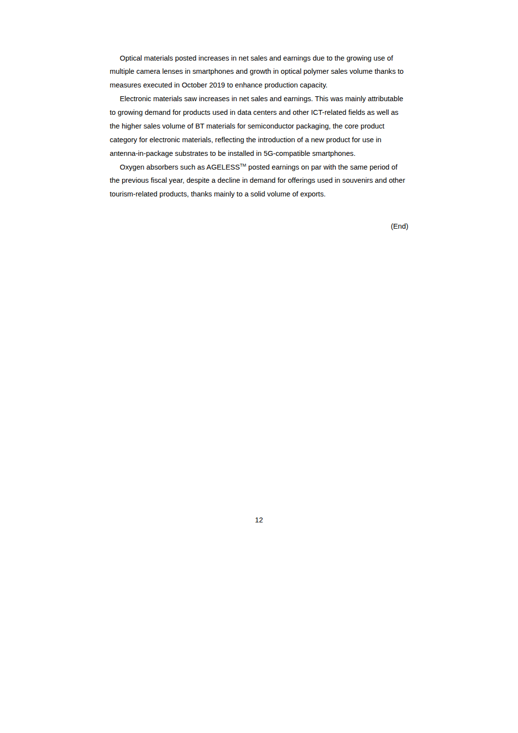Optical materials posted increases in net sales and earnings due to the growing use of multiple camera lenses in smartphones and growth in optical polymer sales volume thanks to measures executed in October 2019 to enhance production capacity.
Electronic materials saw increases in net sales and earnings. This was mainly attributable to growing demand for products used in data centers and other ICT-related fields as well as the higher sales volume of BT materials for semiconductor packaging, the core product category for electronic materials, reflecting the introduction of a new product for use in antenna-in-package substrates to be installed in 5G-compatible smartphones.
Oxygen absorbers such as AGELESSTM posted earnings on par with the same period of the previous fiscal year, despite a decline in demand for offerings used in souvenirs and other tourism-related products, thanks mainly to a solid volume of exports.
(End)
12